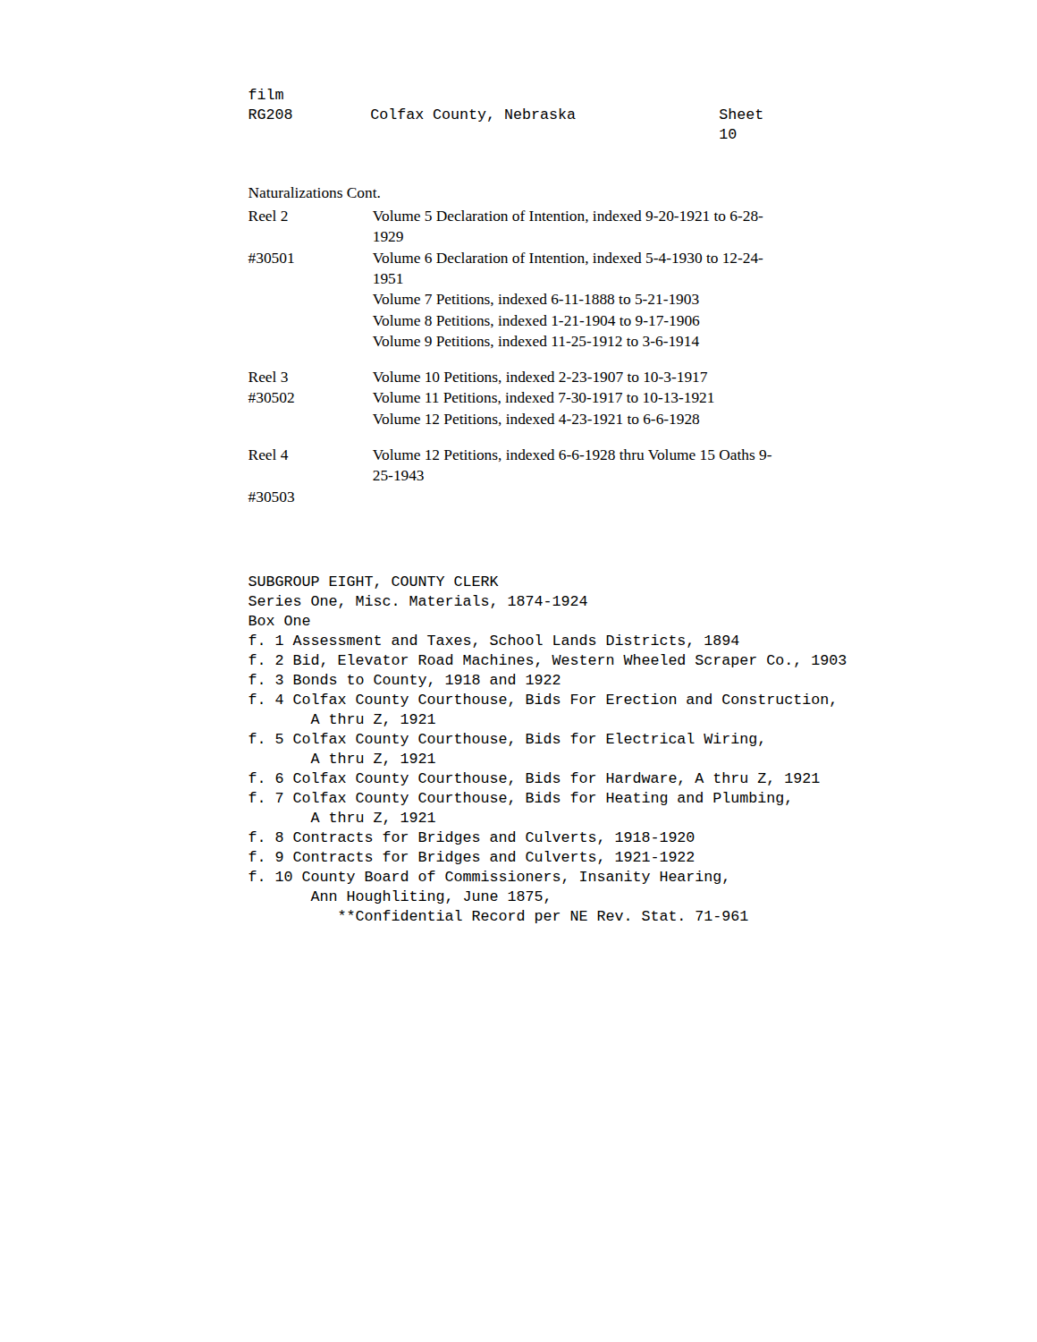film
RG208 Colfax County, Nebraska Sheet 10
Naturalizations Cont.
| Reel 2 | Volume 5 Declaration of Intention, indexed 9-20-1921 to 6-28-1929 |
| #30501 | Volume 6 Declaration of Intention, indexed 5-4-1930 to 12-24-1951 |
| | Volume 7 Petitions, indexed 6-11-1888 to 5-21-1903 |
| | Volume 8 Petitions, indexed 1-21-1904 to 9-17-1906 |
| | Volume 9 Petitions, indexed 11-25-1912 to 3-6-1914 |
| Reel 3 | Volume 10 Petitions, indexed 2-23-1907 to 10-3-1917 |
| #30502 | Volume 11 Petitions, indexed 7-30-1917 to 10-13-1921 |
| | Volume 12 Petitions, indexed 4-23-1921 to 6-6-1928 |
| Reel 4 | Volume 12 Petitions, indexed 6-6-1928 thru Volume 15 Oaths 9-25-1943 |
| #30503 | |
SUBGROUP EIGHT, COUNTY CLERK Series One, Misc. Materials, 1874-1924 Box One f. 1 Assessment and Taxes, School Lands Districts, 1894 f. 2 Bid, Elevator Road Machines, Western Wheeled Scraper Co., 1903 f. 3 Bonds to County, 1918 and 1922 f. 4 Colfax County Courthouse, Bids For Erection and Construction, A thru Z, 1921 f. 5 Colfax County Courthouse, Bids for Electrical Wiring, A thru Z, 1921 f. 6 Colfax County Courthouse, Bids for Hardware, A thru Z, 1921 f. 7 Colfax County Courthouse, Bids for Heating and Plumbing, A thru Z, 1921 f. 8 Contracts for Bridges and Culverts, 1918-1920 f. 9 Contracts for Bridges and Culverts, 1921-1922 f. 10 County Board of Commissioners, Insanity Hearing, Ann Houghliting, June 1875, **Confidential Record per NE Rev. Stat. 71-961